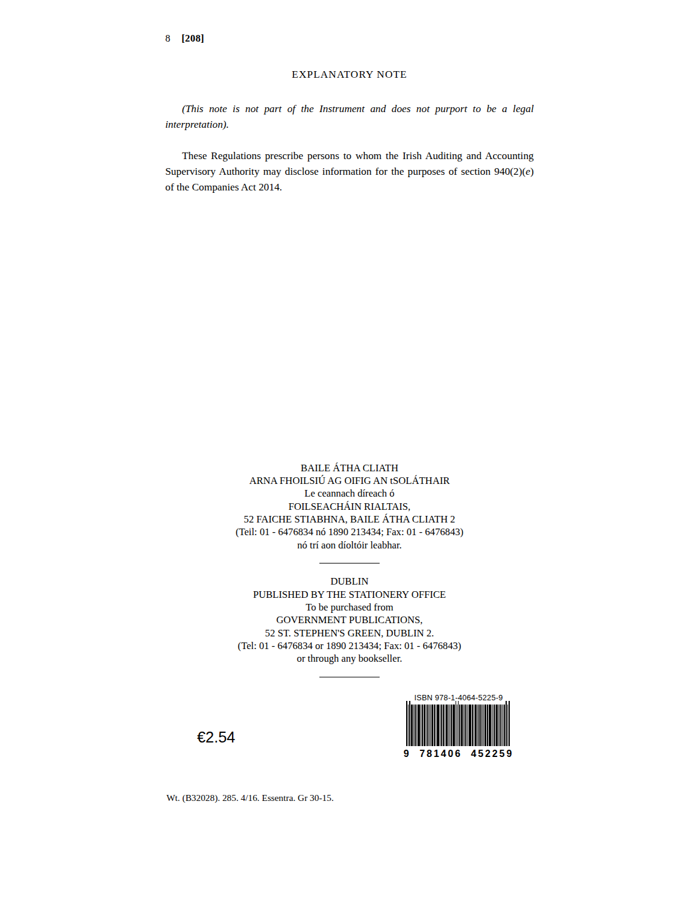8[208]
EXPLANATORY NOTE
(This note is not part of the Instrument and does not purport to be a legal interpretation).
These Regulations prescribe persons to whom the Irish Auditing and Accounting Supervisory Authority may disclose information for the purposes of section 940(2)(e) of the Companies Act 2014.
BAILE ÁTHA CLIATH
ARNA FHOILSIÚ AG OIFIG AN tSOLÁTHAIR
Le ceannach díreach ó
FOILSEACHÁIN RIALTAIS,
52 FAICHE STIABHNA, BAILE ÁTHA CLIATH 2
(Teil: 01 - 6476834 nó 1890 213434; Fax: 01 - 6476843)
nó trí aon díoltóir leabhar.
DUBLIN
PUBLISHED BY THE STATIONERY OFFICE
To be purchased from
GOVERNMENT PUBLICATIONS,
52 ST. STEPHEN'S GREEN, DUBLIN 2.
(Tel: 01 - 6476834 or 1890 213434; Fax: 01 - 6476843)
or through any bookseller.
€2.54
ISBN 978-1-4064-5225-9
9 781406 452259
Wt. (B32028). 285. 4/16. Essentra. Gr 30-15.